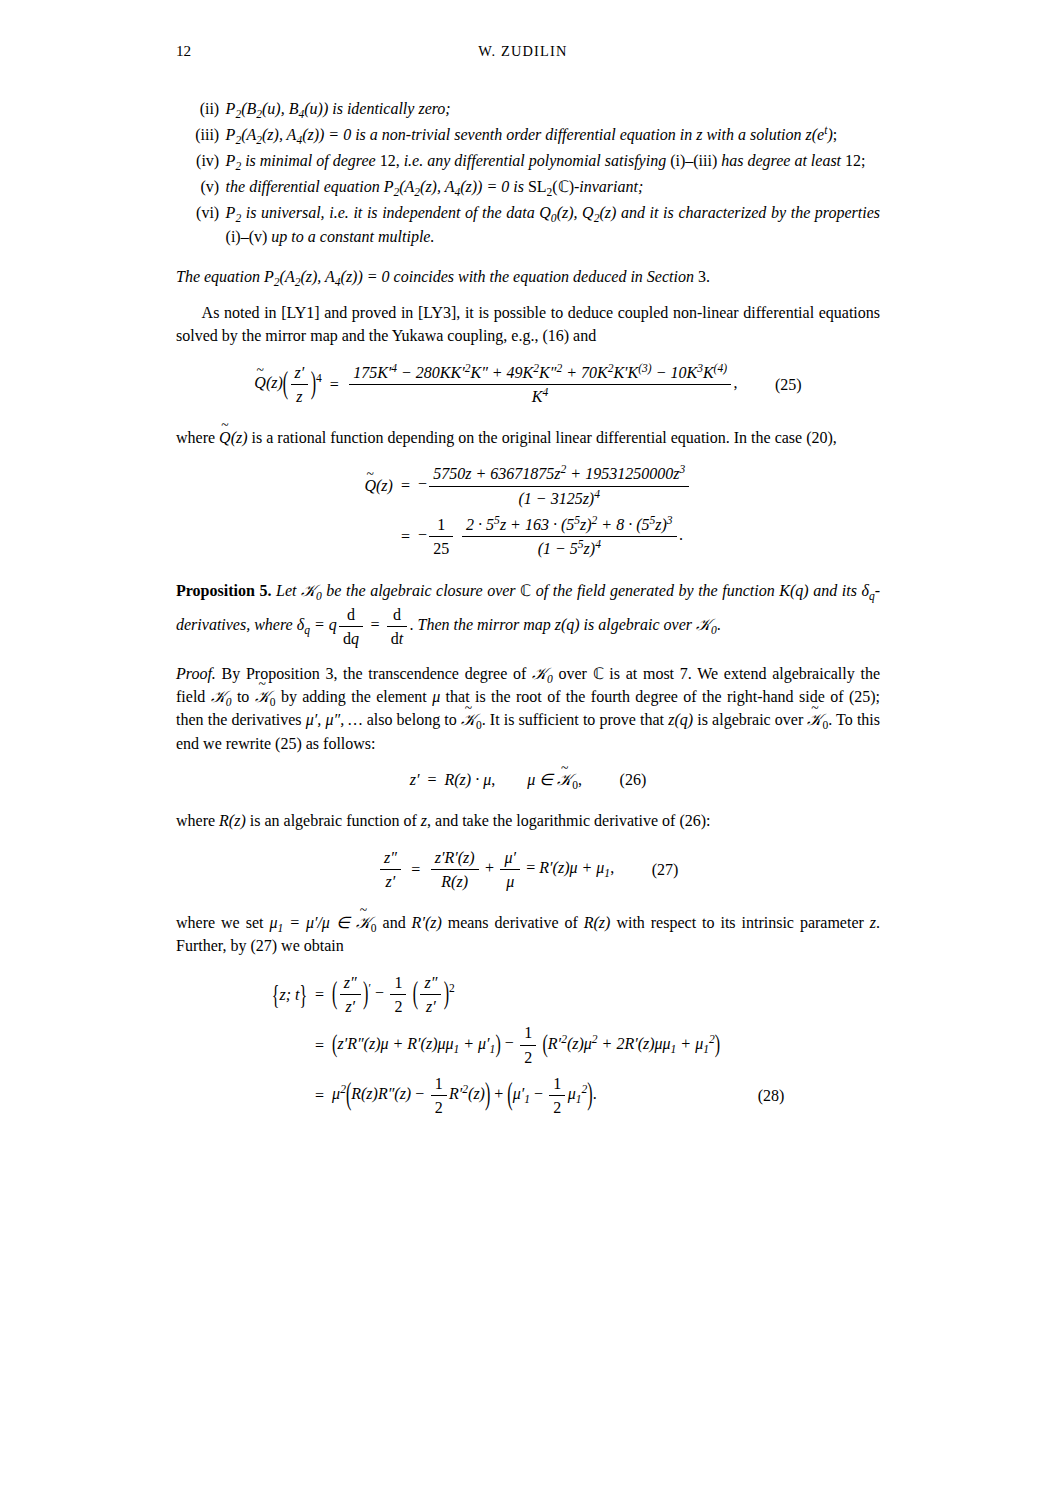12 W. Zudilin
P2(B2(u), B4(u)) is identically zero;
P2(A2(z), A4(z)) = 0 is a non-trivial seventh order differential equation in z with a solution z(et);
P2 is minimal of degree 12, i.e. any differential polynomial satisfying (i)–(iii) has degree at least 12;
the differential equation P2(A2(z), A4(z)) = 0 is SL2(ℂ)-invariant;
P2 is universal, i.e. it is independent of the data Q0(z), Q2(z) and it is characterized by the properties (i)–(v) up to a constant multiple.
The equation P2(A2(z), A4(z)) = 0 coincides with the equation deduced in Section 3.
As noted in [LY1] and proved in [LY3], it is possible to deduce coupled non-linear differential equations solved by the mirror map and the Yukawa coupling, e.g., (16) and
| ~ Q (z) ( z′ z ) 4 | = | 175K′ 4 − 280KK′ 2 K″ + 49K 2 K″ 2 + 70K 2 K′K (3) − 10K 3 K (4) K 4 , | (25) |
where ~Q(z) is a rational function depending on the original linear differential equation. In the case (20),
| ~ Q (z) | = | − 5750z + 63671875z 2 + 19531250000z 3 (1 − 3125z) 4 |
| | = | − 1 25 2 · 5 5 z + 163 · (5 5 z) 2 + 8 · (5 5 z) 3 (1 − 5 5 z) 4 . |
Proposition 5. Let 𝒦0 be the algebraic closure over ℂ of the field generated by the function K(q) and its δq-derivatives, where δq = q ddq = ddt. Then the mirror map z(q) is algebraic over 𝒦0.
Proof. By Proposition 3, the transcendence degree of 𝒦0 over ℂ is at most 7. We extend algebraically the field 𝒦0 to ~𝒦0 by adding the element μ that is the root of the fourth degree of the right-hand side of (25); then the derivatives μ′, μ″, … also belong to ~𝒦0. It is sufficient to prove that z(q) is algebraic over ~𝒦0. To this end we rewrite (25) as follows:
| z′ | = | R(z) · μ , μ ∈ ~ 𝒦 0 , | (26) |
where R(z) is an algebraic function of z, and take the logarithmic derivative of (26):
| z″ z′ | = | z′R′(z) R(z) + μ′ μ = R′(z)μ + μ 1 , | (27) |
where we set μ1 = μ′/μ ∈ ~𝒦0 and R′(z) means derivative of R(z) with respect to its intrinsic parameter z. Further, by (27) we obtain
| { z; t } | = | ( z″ z′ ) ′ − 1 2 ( z″ z′ ) 2 | |
| | = | ( z′R″(z)μ + R′(z)μμ 1 + μ′ 1 ) − 1 2 ( R′ 2 (z)μ 2 + 2R′(z)μμ 1 + μ 1 2 ) | |
| | = | μ 2 ( R(z)R″(z) − 1 2 R′ 2 (z) ) + ( μ′ 1 − 1 2 μ 1 2 ) . | (28) |